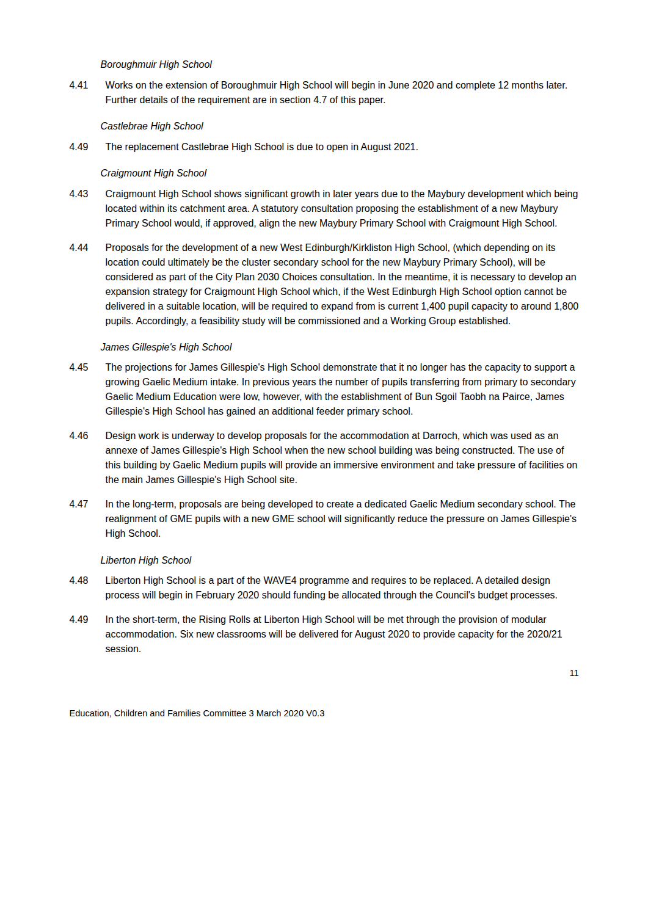Boroughmuir High School
4.41
Works on the extension of Boroughmuir High School will begin in June 2020 and complete 12 months later. Further details of the requirement are in section 4.7 of this paper.
Castlebrae High School
4.49
The replacement Castlebrae High School is due to open in August 2021.
Craigmount High School
4.43
Craigmount High School shows significant growth in later years due to the Maybury development which being located within its catchment area. A statutory consultation proposing the establishment of a new Maybury Primary School would, if approved, align the new Maybury Primary School with Craigmount High School.
4.44
Proposals for the development of a new West Edinburgh/Kirkliston High School, (which depending on its location could ultimately be the cluster secondary school for the new Maybury Primary School), will be considered as part of the City Plan 2030 Choices consultation. In the meantime, it is necessary to develop an expansion strategy for Craigmount High School which, if the West Edinburgh High School option cannot be delivered in a suitable location, will be required to expand from is current 1,400 pupil capacity to around 1,800 pupils. Accordingly, a feasibility study will be commissioned and a Working Group established.
James Gillespie's High School
4.45
The projections for James Gillespie's High School demonstrate that it no longer has the capacity to support a growing Gaelic Medium intake. In previous years the number of pupils transferring from primary to secondary Gaelic Medium Education were low, however, with the establishment of Bun Sgoil Taobh na Pairce, James Gillespie's High School has gained an additional feeder primary school.
4.46
Design work is underway to develop proposals for the accommodation at Darroch, which was used as an annexe of James Gillespie's High School when the new school building was being constructed. The use of this building by Gaelic Medium pupils will provide an immersive environment and take pressure of facilities on the main James Gillespie's High School site.
4.47
In the long-term, proposals are being developed to create a dedicated Gaelic Medium secondary school. The realignment of GME pupils with a new GME school will significantly reduce the pressure on James Gillespie's High School.
Liberton High School
4.48
Liberton High School is a part of the WAVE4 programme and requires to be replaced. A detailed design process will begin in February 2020 should funding be allocated through the Council's budget processes.
4.49
In the short-term, the Rising Rolls at Liberton High School will be met through the provision of modular accommodation. Six new classrooms will be delivered for August 2020 to provide capacity for the 2020/21 session.
11
Education, Children and Families Committee 3 March 2020 V0.3